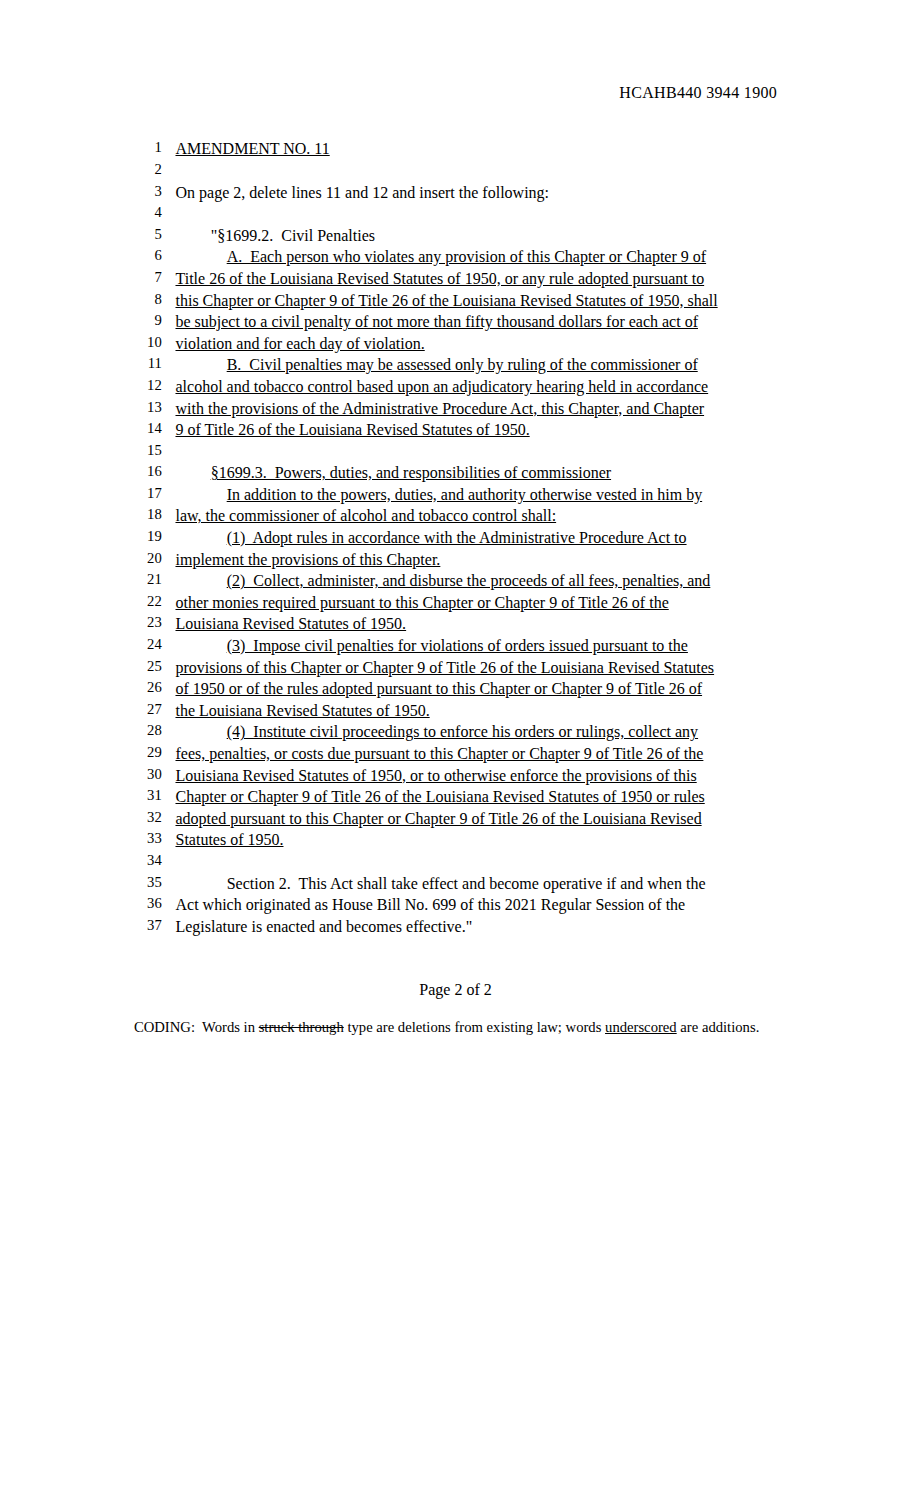HCAHB440 3944 1900
AMENDMENT NO. 11
On page 2, delete lines 11 and 12 and insert the following:
"§1699.2. Civil Penalties
A. Each person who violates any provision of this Chapter or Chapter 9 of
Title 26 of the Louisiana Revised Statutes of 1950, or any rule adopted pursuant to
this Chapter or Chapter 9 of Title 26 of the Louisiana Revised Statutes of 1950, shall
be subject to a civil penalty of not more than fifty thousand dollars for each act of
violation and for each day of violation.
B. Civil penalties may be assessed only by ruling of the commissioner of
alcohol and tobacco control based upon an adjudicatory hearing held in accordance
with the provisions of the Administrative Procedure Act, this Chapter, and Chapter
9 of Title 26 of the Louisiana Revised Statutes of 1950.
§1699.3. Powers, duties, and responsibilities of commissioner
In addition to the powers, duties, and authority otherwise vested in him by
law, the commissioner of alcohol and tobacco control shall:
(1) Adopt rules in accordance with the Administrative Procedure Act to
implement the provisions of this Chapter.
(2) Collect, administer, and disburse the proceeds of all fees, penalties, and
other monies required pursuant to this Chapter or Chapter 9 of Title 26 of the
Louisiana Revised Statutes of 1950.
(3) Impose civil penalties for violations of orders issued pursuant to the
provisions of this Chapter or Chapter 9 of Title 26 of the Louisiana Revised Statutes
of 1950 or of the rules adopted pursuant to this Chapter or Chapter 9 of Title 26 of
the Louisiana Revised Statutes of 1950.
(4) Institute civil proceedings to enforce his orders or rulings, collect any
fees, penalties, or costs due pursuant to this Chapter or Chapter 9 of Title 26 of the
Louisiana Revised Statutes of 1950, or to otherwise enforce the provisions of this
Chapter or Chapter 9 of Title 26 of the Louisiana Revised Statutes of 1950 or rules
adopted pursuant to this Chapter or Chapter 9 of Title 26 of the Louisiana Revised
Statutes of 1950.
Section 2. This Act shall take effect and become operative if and when the
Act which originated as House Bill No. 699 of this 2021 Regular Session of the
Legislature is enacted and becomes effective."
Page 2 of 2
CODING: Words in struck through type are deletions from existing law; words underscored are additions.